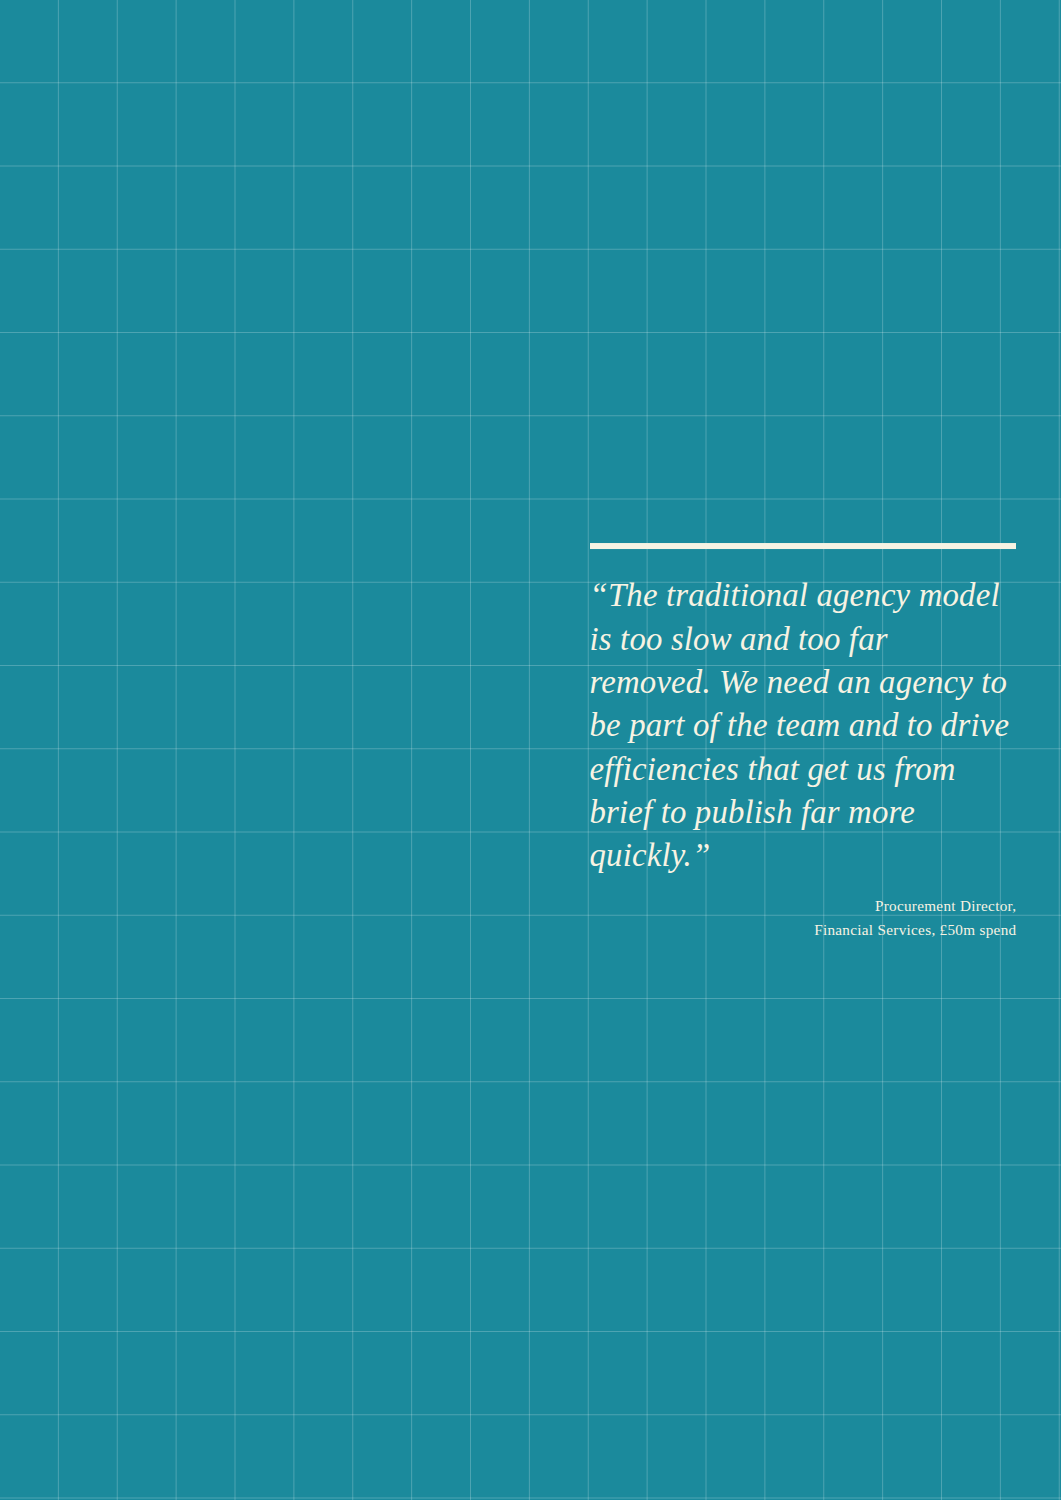“The traditional agency model is too slow and too far removed. We need an agency to be part of the team and to drive efficiencies that get us from brief to publish far more quickly.”
Procurement Director,
Financial Services, £50m spend